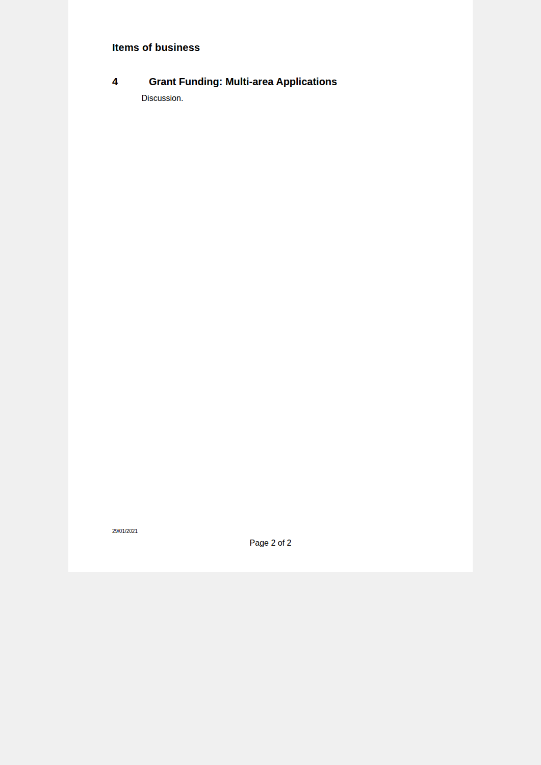Items of business
4
Grant Funding: Multi-area Applications
Discussion.
29/01/2021
Page 2 of 2